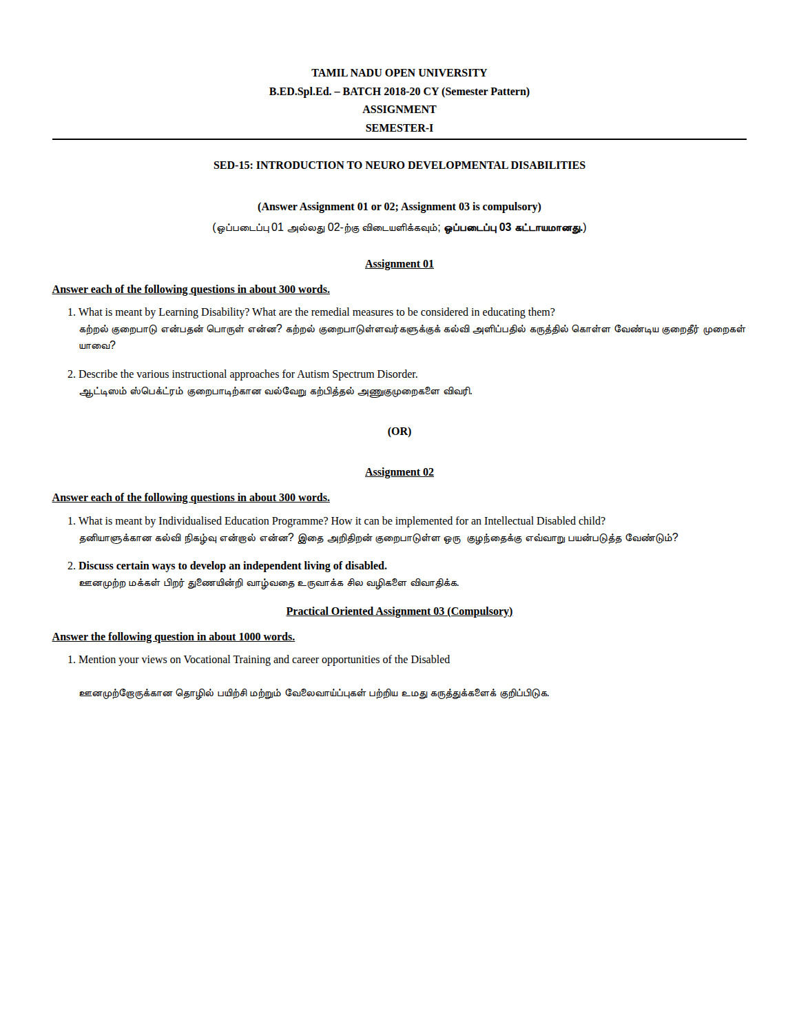TAMIL NADU OPEN UNIVERSITY
B.ED.Spl.Ed. – BATCH 2018-20 CY (Semester Pattern)
ASSIGNMENT
SEMESTER-I
SED-15: INTRODUCTION TO NEURO DEVELOPMENTAL DISABILITIES
(Answer Assignment 01 or 02; Assignment 03 is compulsory)
(ஒப்படைப்பு 01 அல்லது 02-ற்கு விடையளிக்கவும்; ஒப்படைப்பு 03 கட்டாயமானது.)
Assignment 01
Answer each of the following questions in about 300 words.
What is meant by Learning Disability? What are the remedial measures to be considered in educating them?
கற்றல் குறைபாடு என்பதன் பொருள் என்ன? கற்றல் குறைபாடுள்ளவர்களுக்குக் கல்வி அளிப்பதில் கருத்தில் கொள்ள வேண்டிய குறைதீர் முறைகள் யாவை?
Describe the various instructional approaches for Autism Spectrum Disorder.
ஆட்டிஸம் ஸ்பெக்ட்ரம் குறைபாடிற்கான வல்வேறு கற்பித்தல் அணுகுமுறைகளை விவரி.
(OR)
Assignment 02
Answer each of the following questions in about 300 words.
What is meant by Individualised Education Programme? How it can be implemented for an Intellectual Disabled child?
தனியாளுக்கான கல்வி நிகழ்வு என்றால் என்ன? இதை அறிதிறன் குறைபாடுள்ள ஒரு குழந்தைக்கு எவ்வாறு பயன்படுத்த வேண்டும்?
Discuss certain ways to develop an independent living of disabled.
ஊனமுற்ற மக்கள் பிறர் துணையின்றி வாழ்வதை உருவாக்க சில வழிகளை விவாதிக்க.
Practical Oriented Assignment 03 (Compulsory)
Answer the following question in about 1000 words.
Mention your views on Vocational Training and career opportunities of the Disabled
ஊனமுற்றோருக்கான தொழில் பயிற்சி மற்றும் வேலைவாய்ப்புகள் பற்றிய உமது கருத்துக்களைக் குறிப்பிடுக.